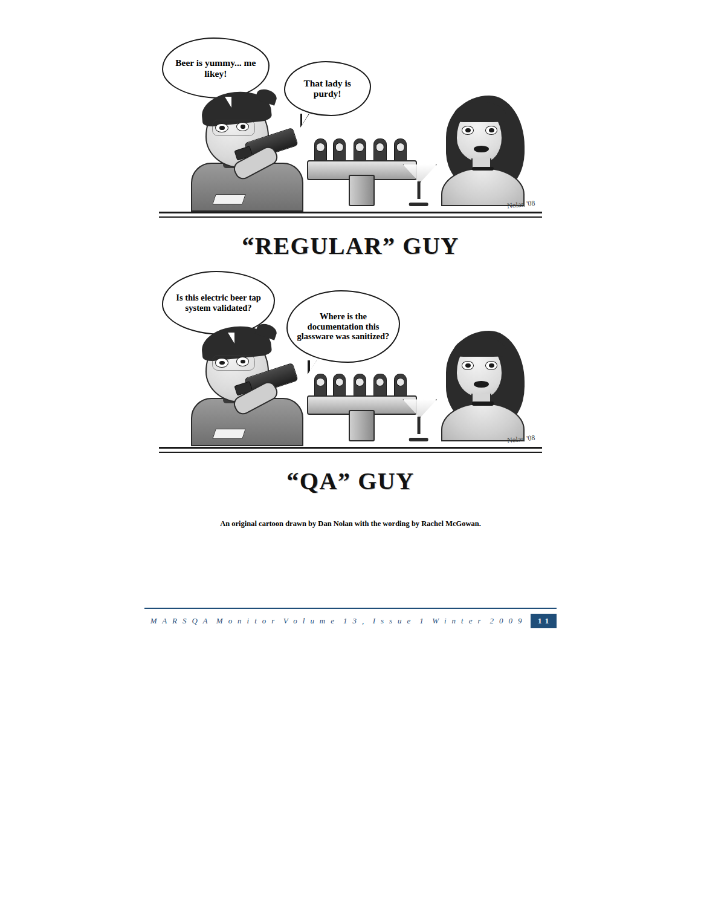Beer is yummy... me likey!
That lady is purdy!
Nolan '08
“REGULAR” GUY
Is this electric beer tap system validated?
Where is the documentation this glassware was sanitized?
Nolan '08
“QA” GUY
An original cartoon drawn by Dan Nolan with the wording by Rachel McGowan.
M A R S Q A M o n i t o r V o l u m e 1 3 , I s s u e 1 W i n t e r 2 0 0 9 1 1